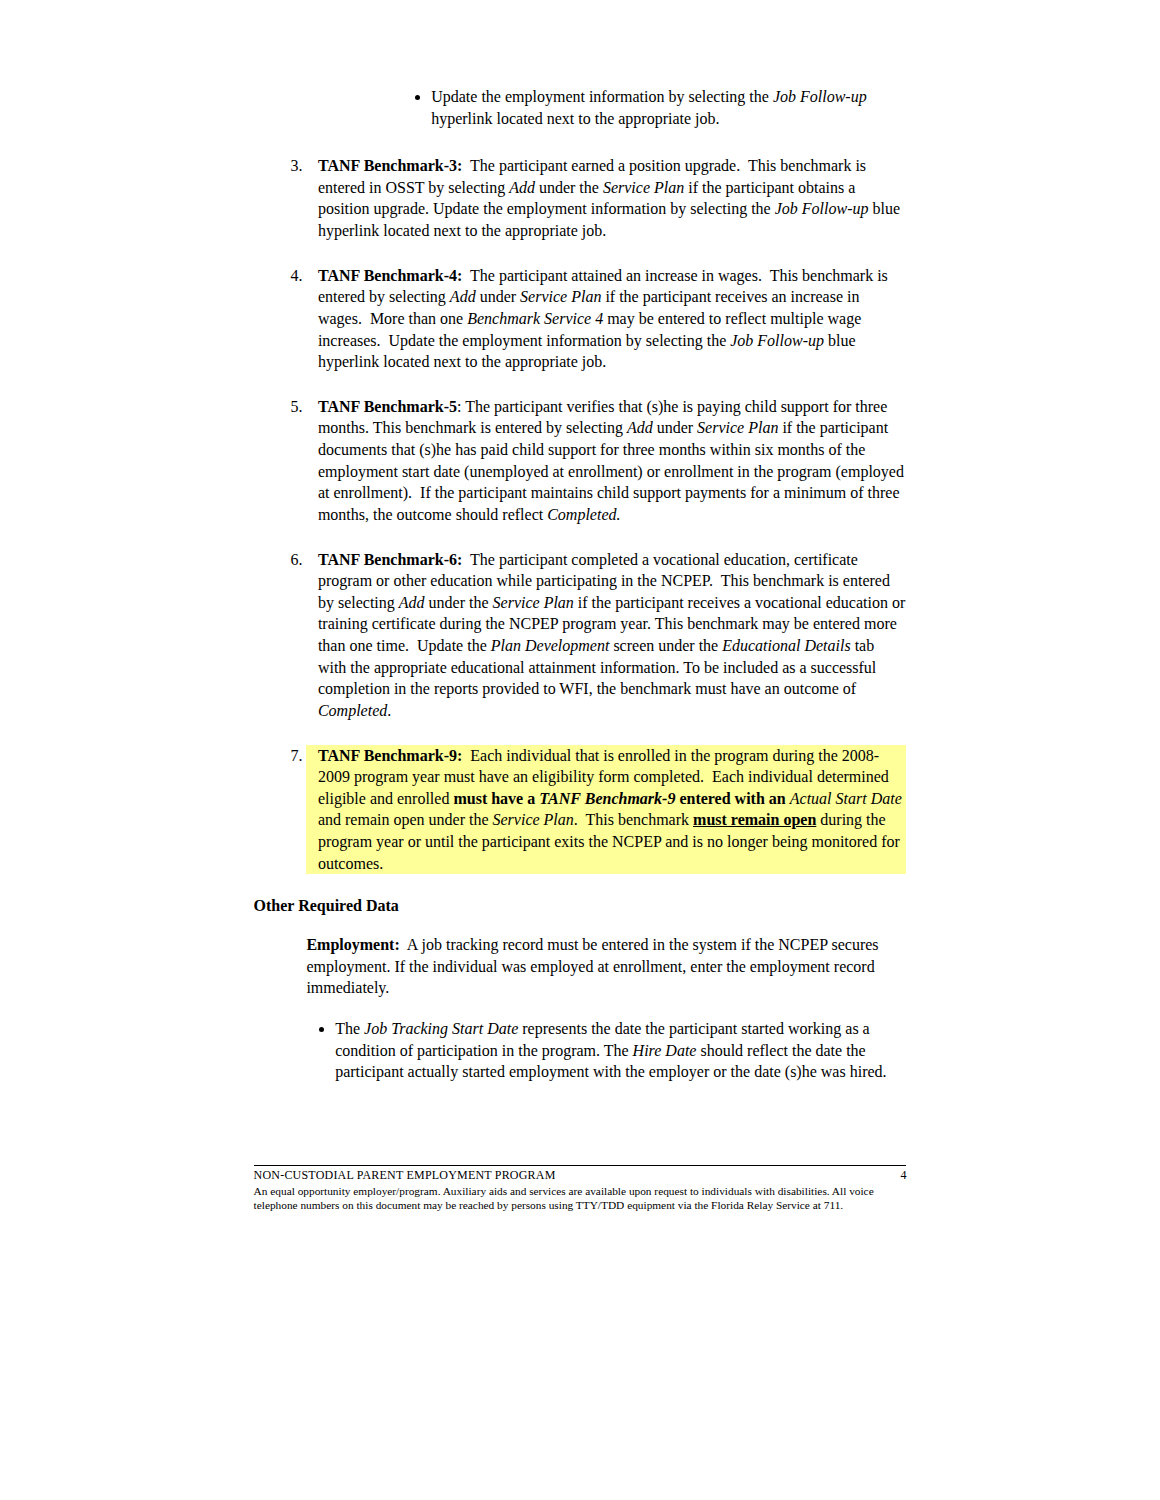Update the employment information by selecting the Job Follow-up hyperlink located next to the appropriate job.
TANF Benchmark-3: The participant earned a position upgrade. This benchmark is entered in OSST by selecting Add under the Service Plan if the participant obtains a position upgrade. Update the employment information by selecting the Job Follow-up blue hyperlink located next to the appropriate job.
TANF Benchmark-4: The participant attained an increase in wages. This benchmark is entered by selecting Add under Service Plan if the participant receives an increase in wages. More than one Benchmark Service 4 may be entered to reflect multiple wage increases. Update the employment information by selecting the Job Follow-up blue hyperlink located next to the appropriate job.
TANF Benchmark-5: The participant verifies that (s)he is paying child support for three months. This benchmark is entered by selecting Add under Service Plan if the participant documents that (s)he has paid child support for three months within six months of the employment start date (unemployed at enrollment) or enrollment in the program (employed at enrollment). If the participant maintains child support payments for a minimum of three months, the outcome should reflect Completed.
TANF Benchmark-6: The participant completed a vocational education, certificate program or other education while participating in the NCPEP. This benchmark is entered by selecting Add under the Service Plan if the participant receives a vocational education or training certificate during the NCPEP program year. This benchmark may be entered more than one time. Update the Plan Development screen under the Educational Details tab with the appropriate educational attainment information. To be included as a successful completion in the reports provided to WFI, the benchmark must have an outcome of Completed.
TANF Benchmark-9: Each individual that is enrolled in the program during the 2008-2009 program year must have an eligibility form completed. Each individual determined eligible and enrolled must have a TANF Benchmark-9 entered with an Actual Start Date and remain open under the Service Plan. This benchmark must remain open during the program year or until the participant exits the NCPEP and is no longer being monitored for outcomes.
Other Required Data
Employment: A job tracking record must be entered in the system if the NCPEP secures employment. If the individual was employed at enrollment, enter the employment record immediately.
The Job Tracking Start Date represents the date the participant started working as a condition of participation in the program. The Hire Date should reflect the date the participant actually started employment with the employer or the date (s)he was hired.
NON-CUSTODIAL PARENT EMPLOYMENT PROGRAM 4
An equal opportunity employer/program. Auxiliary aids and services are available upon request to individuals with disabilities. All voice telephone numbers on this document may be reached by persons using TTY/TDD equipment via the Florida Relay Service at 711.